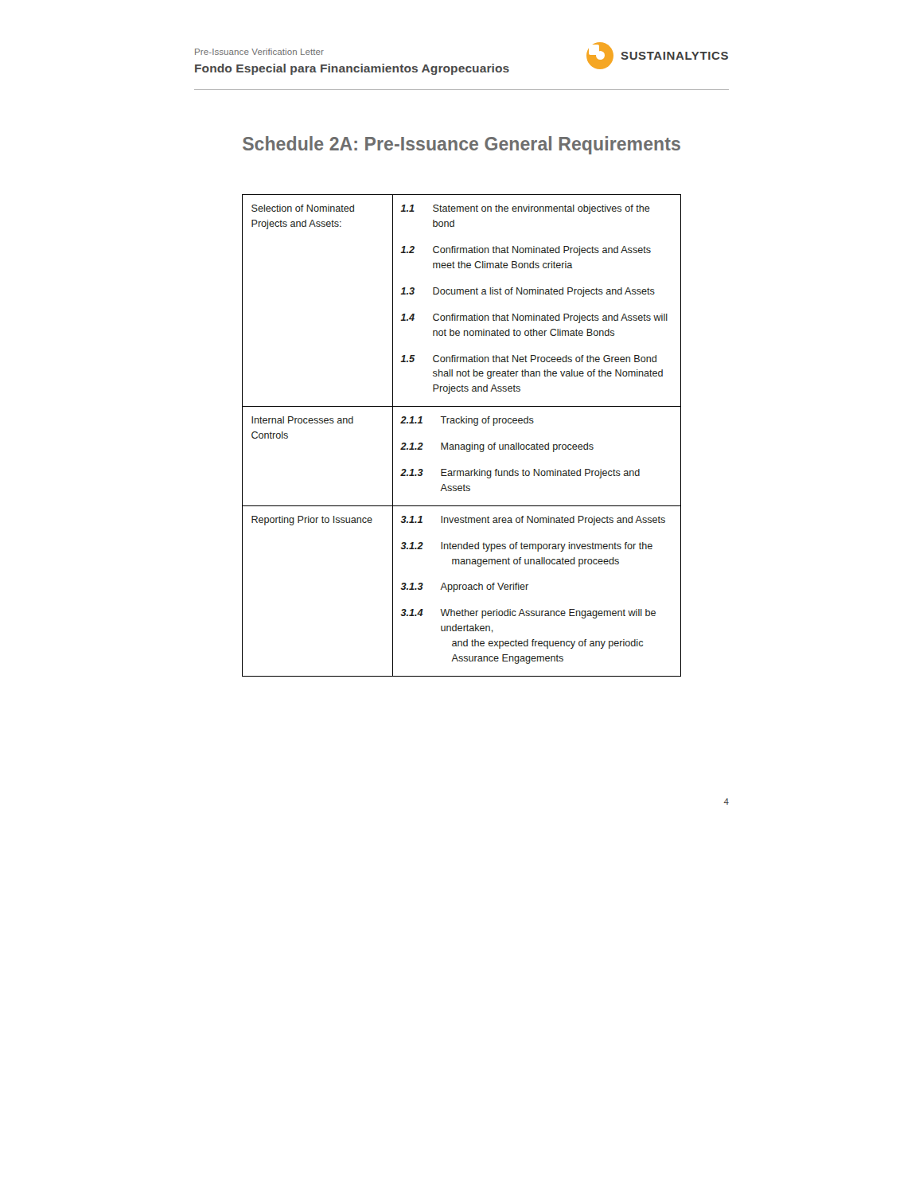Pre-Issuance Verification Letter
Fondo Especial para Financiamientos Agropecuarios
SUSTAINALYTICS
Schedule 2A: Pre-Issuance General Requirements
| Selection of Nominated Projects and Assets: | 1.1 Statement on the environmental objectives of the bond 1.2 Confirmation that Nominated Projects and Assets meet the Climate Bonds criteria 1.3 Document a list of Nominated Projects and Assets 1.4 Confirmation that Nominated Projects and Assets will not be nominated to other Climate Bonds 1.5 Confirmation that Net Proceeds of the Green Bond shall not be greater than the value of the Nominated Projects and Assets |
| Internal Processes and Controls | 2.1.1 Tracking of proceeds 2.1.2 Managing of unallocated proceeds 2.1.3 Earmarking funds to Nominated Projects and Assets |
| Reporting Prior to Issuance | 3.1.1 Investment area of Nominated Projects and Assets 3.1.2 Intended types of temporary investments for the management of unallocated proceeds 3.1.3 Approach of Verifier 3.1.4 Whether periodic Assurance Engagement will be undertaken, and the expected frequency of any periodic Assurance Engagements |
4